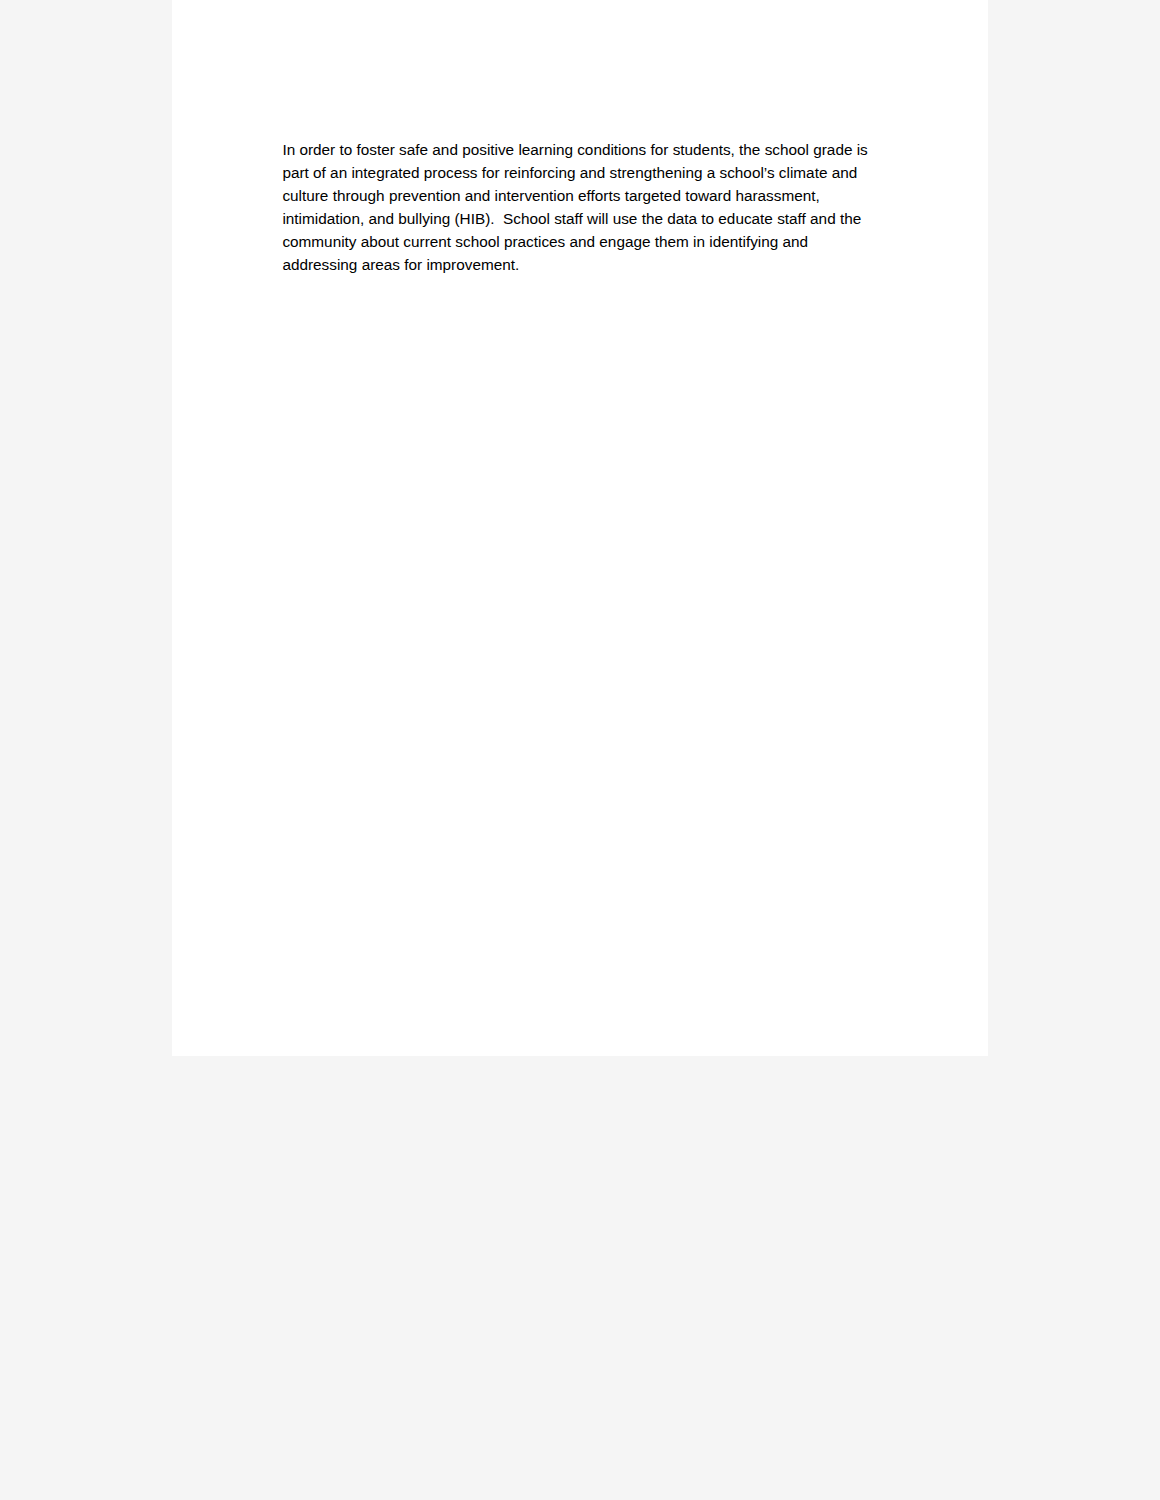In order to foster safe and positive learning conditions for students, the school grade is part of an integrated process for reinforcing and strengthening a school’s climate and culture through prevention and intervention efforts targeted toward harassment, intimidation, and bullying (HIB). School staff will use the data to educate staff and the community about current school practices and engage them in identifying and addressing areas for improvement.